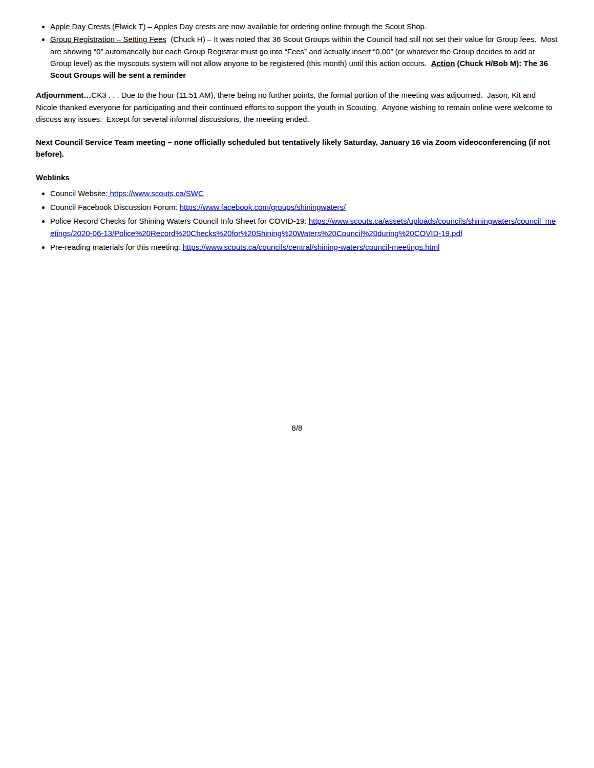Apple Day Crests (Elwick T) – Apples Day crests are now available for ordering online through the Scout Shop.
Group Registration – Setting Fees (Chuck H) – It was noted that 36 Scout Groups within the Council had still not set their value for Group fees. Most are showing “0” automatically but each Group Registrar must go into “Fees” and actually insert “0.00” (or whatever the Group decides to add at Group level) as the myscouts system will not allow anyone to be registered (this month) until this action occurs. Action (Chuck H/Bob M): The 36 Scout Groups will be sent a reminder
Adjournment…CK3 . . . Due to the hour (11:51 AM), there being no further points, the formal portion of the meeting was adjourned. Jason, Kit and Nicole thanked everyone for participating and their continued efforts to support the youth in Scouting. Anyone wishing to remain online were welcome to discuss any issues. Except for several informal discussions, the meeting ended.
Next Council Service Team meeting – none officially scheduled but tentatively likely Saturday, January 16 via Zoom videoconferencing (if not before).
Weblinks
Council Website: https://www.scouts.ca/SWC
Council Facebook Discussion Forum: https://www.facebook.com/groups/shiningwaters/
Police Record Checks for Shining Waters Council Info Sheet for COVID-19: https://www.scouts.ca/assets/uploads/councils/shiningwaters/council_meetings/2020-06-13/Police%20Record%20Checks%20for%20Shining%20Waters%20Council%20during%20COVID-19.pdf
Pre-reading materials for this meeting: https://www.scouts.ca/councils/central/shining-waters/council-meetings.html
8/8